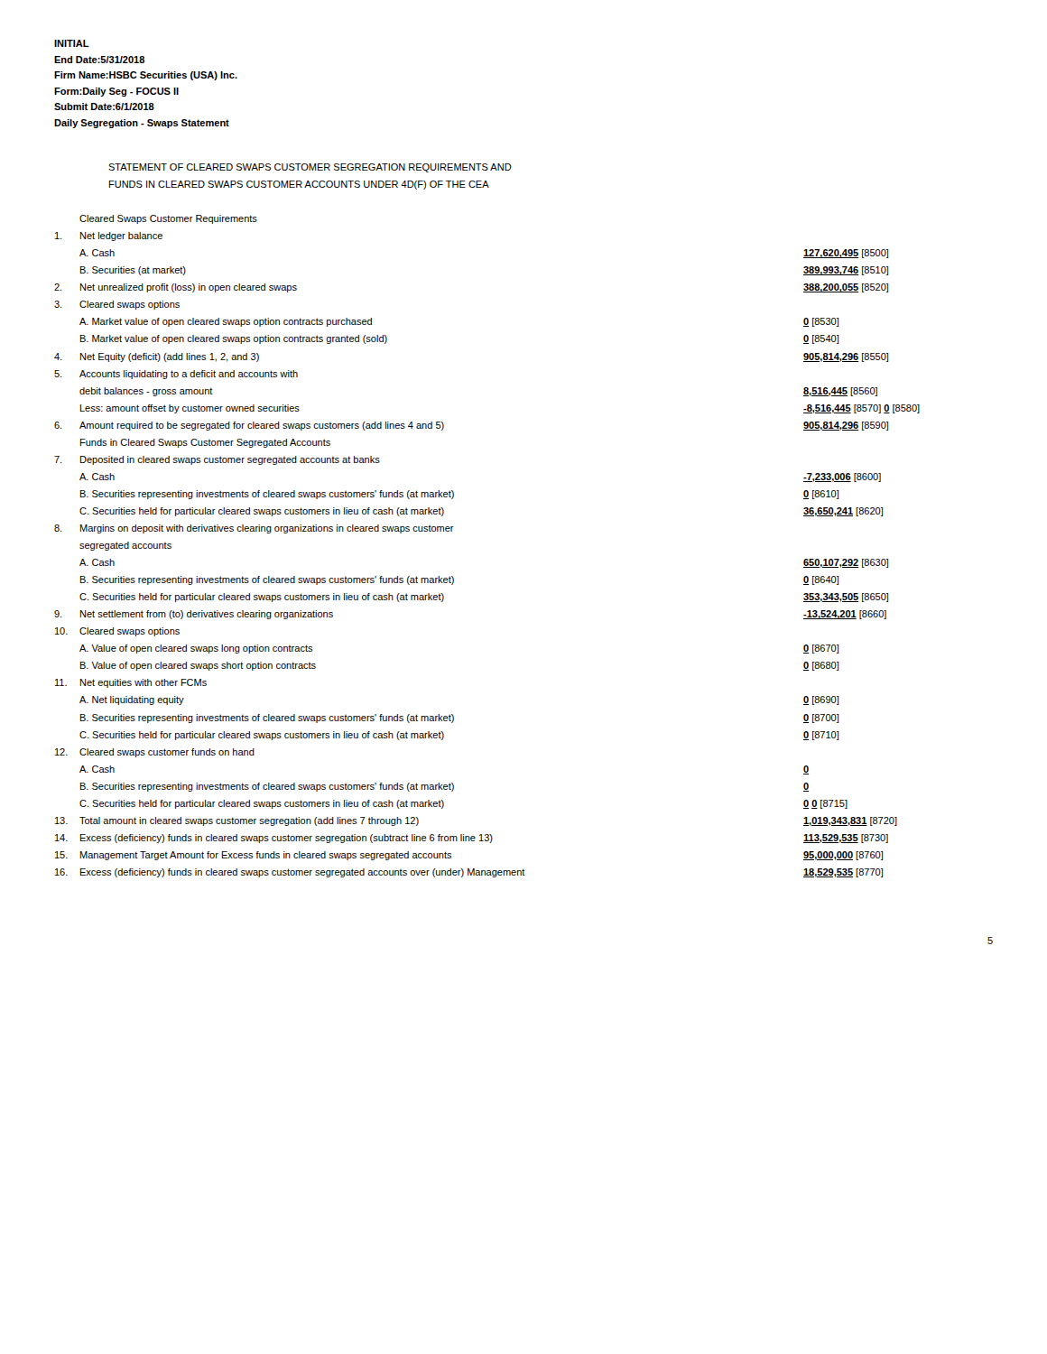INITIAL
End Date:5/31/2018
Firm Name:HSBC Securities (USA) Inc.
Form:Daily Seg - FOCUS II
Submit Date:6/1/2018
Daily Segregation - Swaps Statement
STATEMENT OF CLEARED SWAPS CUSTOMER SEGREGATION REQUIREMENTS AND
FUNDS IN CLEARED SWAPS CUSTOMER ACCOUNTS UNDER 4D(F) OF THE CEA
| | Cleared Swaps Customer Requirements | |
| 1. | Net ledger balance | |
| | A. Cash | 127,620,495 [8500] |
| | B. Securities (at market) | 389,993,746 [8510] |
| 2. | Net unrealized profit (loss) in open cleared swaps | 388,200,055 [8520] |
| 3. | Cleared swaps options | |
| | A. Market value of open cleared swaps option contracts purchased | 0 [8530] |
| | B. Market value of open cleared swaps option contracts granted (sold) | 0 [8540] |
| 4. | Net Equity (deficit) (add lines 1, 2, and 3) | 905,814,296 [8550] |
| 5. | Accounts liquidating to a deficit and accounts with | |
| | debit balances - gross amount | 8,516,445 [8560] |
| | Less: amount offset by customer owned securities | -8,516,445 [8570] 0 [8580] |
| 6. | Amount required to be segregated for cleared swaps customers (add lines 4 and 5) | 905,814,296 [8590] |
| | Funds in Cleared Swaps Customer Segregated Accounts | |
| 7. | Deposited in cleared swaps customer segregated accounts at banks | |
| | A. Cash | -7,233,006 [8600] |
| | B. Securities representing investments of cleared swaps customers' funds (at market) | 0 [8610] |
| | C. Securities held for particular cleared swaps customers in lieu of cash (at market) | 36,650,241 [8620] |
| 8. | Margins on deposit with derivatives clearing organizations in cleared swaps customer | |
| | segregated accounts | |
| | A. Cash | 650,107,292 [8630] |
| | B. Securities representing investments of cleared swaps customers' funds (at market) | 0 [8640] |
| | C. Securities held for particular cleared swaps customers in lieu of cash (at market) | 353,343,505 [8650] |
| 9. | Net settlement from (to) derivatives clearing organizations | -13,524,201 [8660] |
| 10. | Cleared swaps options | |
| | A. Value of open cleared swaps long option contracts | 0 [8670] |
| | B. Value of open cleared swaps short option contracts | 0 [8680] |
| 11. | Net equities with other FCMs | |
| | A. Net liquidating equity | 0 [8690] |
| | B. Securities representing investments of cleared swaps customers' funds (at market) | 0 [8700] |
| | C. Securities held for particular cleared swaps customers in lieu of cash (at market) | 0 [8710] |
| 12. | Cleared swaps customer funds on hand | |
| | A. Cash | 0 |
| | B. Securities representing investments of cleared swaps customers' funds (at market) | 0 |
| | C. Securities held for particular cleared swaps customers in lieu of cash (at market) | 0 0 [8715] |
| 13. | Total amount in cleared swaps customer segregation (add lines 7 through 12) | 1,019,343,831 [8720] |
| 14. | Excess (deficiency) funds in cleared swaps customer segregation (subtract line 6 from line 13) | 113,529,535 [8730] |
| 15. | Management Target Amount for Excess funds in cleared swaps segregated accounts | 95,000,000 [8760] |
| 16. | Excess (deficiency) funds in cleared swaps customer segregated accounts over (under) Management | 18,529,535 [8770] |
5